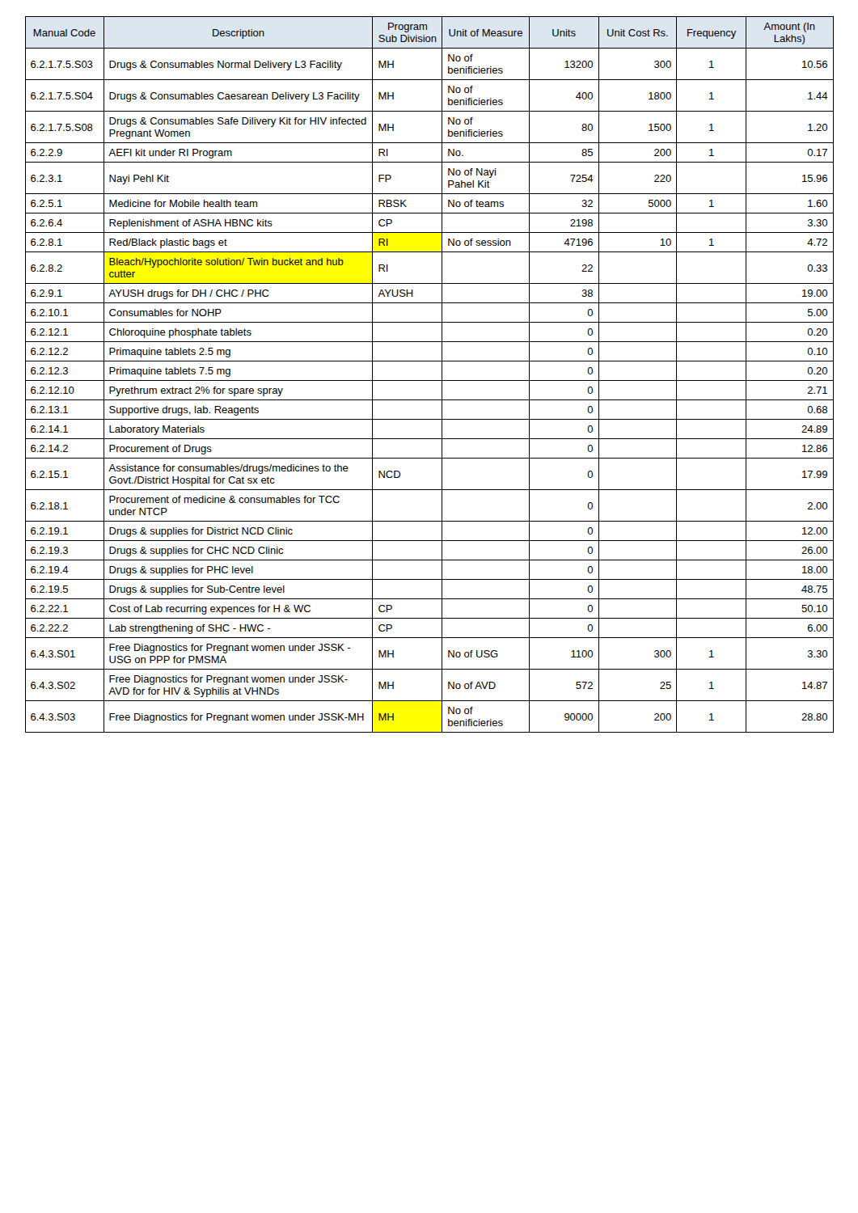| Manual Code | Description | Program Sub Division | Unit of Measure | Units | Unit Cost Rs. | Frequency | Amount (In Lakhs) |
| --- | --- | --- | --- | --- | --- | --- | --- |
| 6.2.1.7.5.S03 | Drugs & Consumables Normal Delivery L3 Facility | MH | No of benificieries | 13200 | 300 | 1 | 10.56 |
| 6.2.1.7.5.S04 | Drugs & Consumables Caesarean Delivery L3 Facility | MH | No of benificieries | 400 | 1800 | 1 | 1.44 |
| 6.2.1.7.5.S08 | Drugs & Consumables Safe Dilivery Kit for HIV infected Pregnant Women | MH | No of benificieries | 80 | 1500 | 1 | 1.20 |
| 6.2.2.9 | AEFI kit under RI Program | RI | No. | 85 | 200 | 1 | 0.17 |
| 6.2.3.1 | Nayi Pehl Kit | FP | No of Nayi Pahel Kit | 7254 | 220 | | 15.96 |
| 6.2.5.1 | Medicine for Mobile health team | RBSK | No of teams | 32 | 5000 | 1 | 1.60 |
| 6.2.6.4 | Replenishment of ASHA HBNC kits | CP | | 2198 | | | 3.30 |
| 6.2.8.1 | Red/Black plastic bags et | RI | No of session | 47196 | 10 | 1 | 4.72 |
| 6.2.8.2 | Bleach/Hypochlorite solution/ Twin bucket and hub cutter | RI | | 22 | | | 0.33 |
| 6.2.9.1 | AYUSH drugs for DH / CHC / PHC | AYUSH | | 38 | | | 19.00 |
| 6.2.10.1 | Consumables for NOHP | | | 0 | | | 5.00 |
| 6.2.12.1 | Chloroquine phosphate tablets | | | 0 | | | 0.20 |
| 6.2.12.2 | Primaquine tablets 2.5 mg | | | 0 | | | 0.10 |
| 6.2.12.3 | Primaquine tablets 7.5 mg | | | 0 | | | 0.20 |
| 6.2.12.10 | Pyrethrum extract 2% for spare spray | | | 0 | | | 2.71 |
| 6.2.13.1 | Supportive drugs, lab. Reagents | | | 0 | | | 0.68 |
| 6.2.14.1 | Laboratory Materials | | | 0 | | | 24.89 |
| 6.2.14.2 | Procurement of Drugs | | | 0 | | | 12.86 |
| 6.2.15.1 | Assistance for consumables/drugs/medicines to the Govt./District Hospital for Cat sx etc | NCD | | 0 | | | 17.99 |
| 6.2.18.1 | Procurement of medicine & consumables for TCC under NTCP | | | 0 | | | 2.00 |
| 6.2.19.1 | Drugs & supplies for District NCD Clinic | | | 0 | | | 12.00 |
| 6.2.19.3 | Drugs & supplies for CHC NCD Clinic | | | 0 | | | 26.00 |
| 6.2.19.4 | Drugs & supplies for PHC level | | | 0 | | | 18.00 |
| 6.2.19.5 | Drugs & supplies for Sub-Centre level | | | 0 | | | 48.75 |
| 6.2.22.1 | Cost of Lab recurring expences for H & WC | CP | | 0 | | | 50.10 |
| 6.2.22.2 | Lab strengthening of SHC - HWC - | CP | | 0 | | | 6.00 |
| 6.4.3.S01 | Free Diagnostics for Pregnant women under JSSK - USG on PPP for PMSMA | MH | No of USG | 1100 | 300 | 1 | 3.30 |
| 6.4.3.S02 | Free Diagnostics for Pregnant women under JSSK- AVD for for HIV & Syphilis at VHNDs | MH | No of AVD | 572 | 25 | 1 | 14.87 |
| 6.4.3.S03 | Free Diagnostics for Pregnant women under JSSK-MH | MH | No of benificieries | 90000 | 200 | 1 | 28.80 |